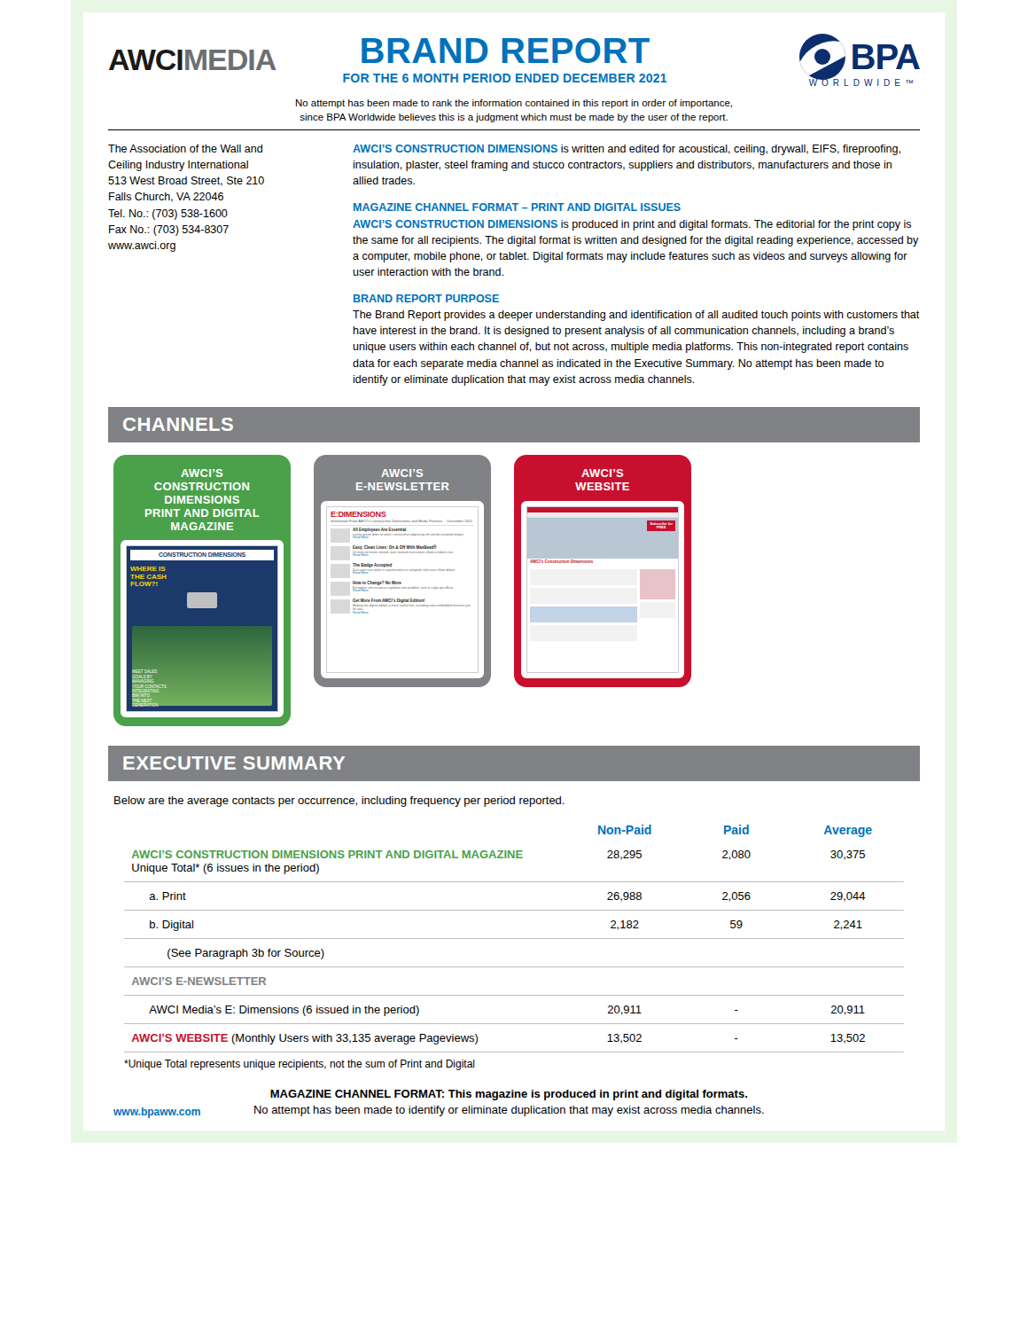AWCI MEDIA
BRAND REPORT
FOR THE 6 MONTH PERIOD ENDED DECEMBER 2021
BPA
WORLDWIDE™
No attempt has been made to rank the information contained in this report in order of importance,
since BPA Worldwide believes this is a judgment which must be made by the user of the report.
The Association of the Wall and
Ceiling Industry International
513 West Broad Street, Ste 210
Falls Church, VA 22046
Tel. No.: (703) 538-1600
Fax No.: (703) 534-8307
www.awci.org
AWCI’S CONSTRUCTION DIMENSIONS is written and edited for acoustical, ceiling, drywall, EIFS, fireproofing, insulation, plaster, steel framing and stucco contractors, suppliers and distributors, manufacturers and those in allied trades.
MAGAZINE CHANNEL FORMAT – PRINT AND DIGITAL ISSUES
AWCI’S CONSTRUCTION DIMENSIONS is produced in print and digital formats. The editorial for the print copy is the same for all recipients. The digital format is written and designed for the digital reading experience, accessed by a computer, mobile phone, or tablet. Digital formats may include features such as videos and surveys allowing for user interaction with the brand.
BRAND REPORT PURPOSE
The Brand Report provides a deeper understanding and identification of all audited touch points with customers that have interest in the brand. It is designed to present analysis of all communication channels, including a brand’s unique users within each channel of, but not across, multiple media platforms. This non-integrated report contains data for each separate media channel as indicated in the Executive Summary. No attempt has been made to identify or eliminate duplication that may exist across media channels.
CHANNELS
AWCI’S
CONSTRUCTION
DIMENSIONS
PRINT AND DIGITAL
MAGAZINE
CONSTRUCTION DIMENSIONS
WHERE IS
THE CASH
FLOW?!
MEET SALES
GOALS BY
MANAGING
YOUR CONTACTS
INTEGRATING
BIM INTO
THE NEXT
GENERATION
AWCI’S
E-NEWSLETTER
E:DIMENSIONS
Information From AWCI’s Construction Dimensions and Media Partners December 2021
All Employees Are Essential
Lorem ipsum dolor sit amet, consectetur adipiscing elit sed do eiusmod tempor.
Read More
Easy, Clean Lines: On & Off With MaxBead®
Ut enim ad minim veniam, quis nostrud exercitation ullamco laboris nisi.
Read More
The Badge Accepted
Duis aute irure dolor in reprehenderit in voluptate velit esse cillum dolore.
Read More
How to Change? No More
Excepteur sint occaecat cupidatat non proident, sunt in culpa qui officia.
Read More
Get More From AWCI’s Digital Edition!
Making the digital edition a more useful tool, including extra embedded features just for you.
Read More
AWCI’S
WEBSITE
Subscribe for
FREE
AWCI’s Construction Dimensions
EXECUTIVE SUMMARY
Below are the average contacts per occurrence, including frequency per period reported.
| | Non-Paid | Paid | Average |
| --- | --- | --- | --- |
| AWCI’S CONSTRUCTION DIMENSIONS PRINT AND DIGITAL MAGAZINE Unique Total* (6 issues in the period) | 28,295 | 2,080 | 30,375 |
| a. Print | 26,988 | 2,056 | 29,044 |
| b. Digital | 2,182 | 59 | 2,241 |
| (See Paragraph 3b for Source) | | | |
| AWCI’S E-NEWSLETTER | | | |
| AWCI Media’s E: Dimensions (6 issued in the period) | 20,911 | - | 20,911 |
| AWCI’S WEBSITE (Monthly Users with 33,135 average Pageviews) | 13,502 | - | 13,502 |
*Unique Total represents unique recipients, not the sum of Print and Digital
www.bpaww.com
MAGAZINE CHANNEL FORMAT: This magazine is produced in print and digital formats.
No attempt has been made to identify or eliminate duplication that may exist across media channels.